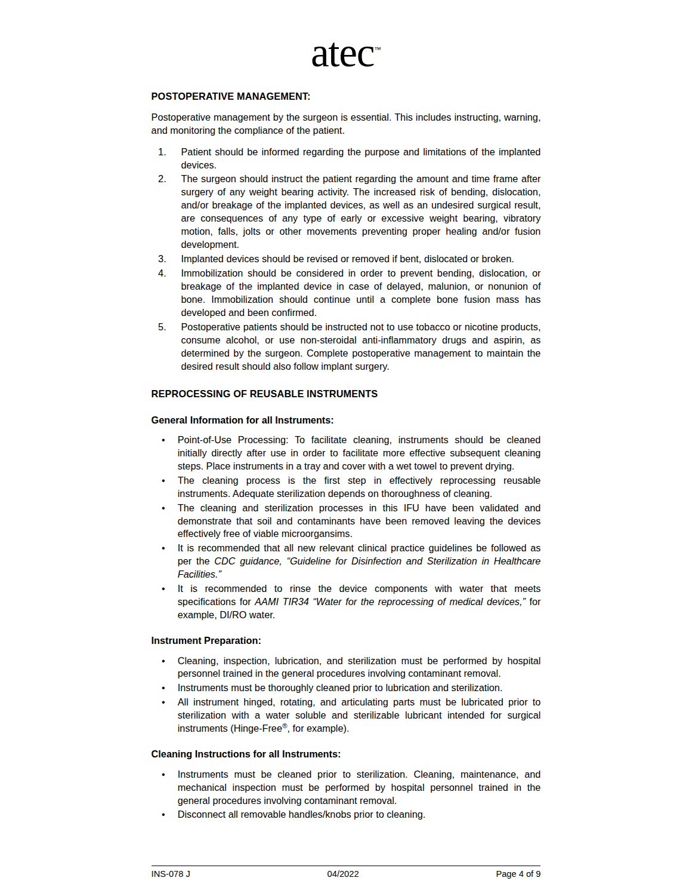atec™
POSTOPERATIVE MANAGEMENT:
Postoperative management by the surgeon is essential. This includes instructing, warning, and monitoring the compliance of the patient.
Patient should be informed regarding the purpose and limitations of the implanted devices.
The surgeon should instruct the patient regarding the amount and time frame after surgery of any weight bearing activity. The increased risk of bending, dislocation, and/or breakage of the implanted devices, as well as an undesired surgical result, are consequences of any type of early or excessive weight bearing, vibratory motion, falls, jolts or other movements preventing proper healing and/or fusion development.
Implanted devices should be revised or removed if bent, dislocated or broken.
Immobilization should be considered in order to prevent bending, dislocation, or breakage of the implanted device in case of delayed, malunion, or nonunion of bone. Immobilization should continue until a complete bone fusion mass has developed and been confirmed.
Postoperative patients should be instructed not to use tobacco or nicotine products, consume alcohol, or use non-steroidal anti-inflammatory drugs and aspirin, as determined by the surgeon. Complete postoperative management to maintain the desired result should also follow implant surgery.
REPROCESSING OF REUSABLE INSTRUMENTS
General Information for all Instruments:
Point-of-Use Processing: To facilitate cleaning, instruments should be cleaned initially directly after use in order to facilitate more effective subsequent cleaning steps. Place instruments in a tray and cover with a wet towel to prevent drying.
The cleaning process is the first step in effectively reprocessing reusable instruments. Adequate sterilization depends on thoroughness of cleaning.
The cleaning and sterilization processes in this IFU have been validated and demonstrate that soil and contaminants have been removed leaving the devices effectively free of viable microorgansims.
It is recommended that all new relevant clinical practice guidelines be followed as per the CDC guidance, “Guideline for Disinfection and Sterilization in Healthcare Facilities.”
It is recommended to rinse the device components with water that meets specifications for AAMI TIR34 “Water for the reprocessing of medical devices,” for example, DI/RO water.
Instrument Preparation:
Cleaning, inspection, lubrication, and sterilization must be performed by hospital personnel trained in the general procedures involving contaminant removal.
Instruments must be thoroughly cleaned prior to lubrication and sterilization.
All instrument hinged, rotating, and articulating parts must be lubricated prior to sterilization with a water soluble and sterilizable lubricant intended for surgical instruments (Hinge-Free®, for example).
Cleaning Instructions for all Instruments:
Instruments must be cleaned prior to sterilization. Cleaning, maintenance, and mechanical inspection must be performed by hospital personnel trained in the general procedures involving contaminant removal.
Disconnect all removable handles/knobs prior to cleaning.
INS-078 J
04/2022
Page 4 of 9